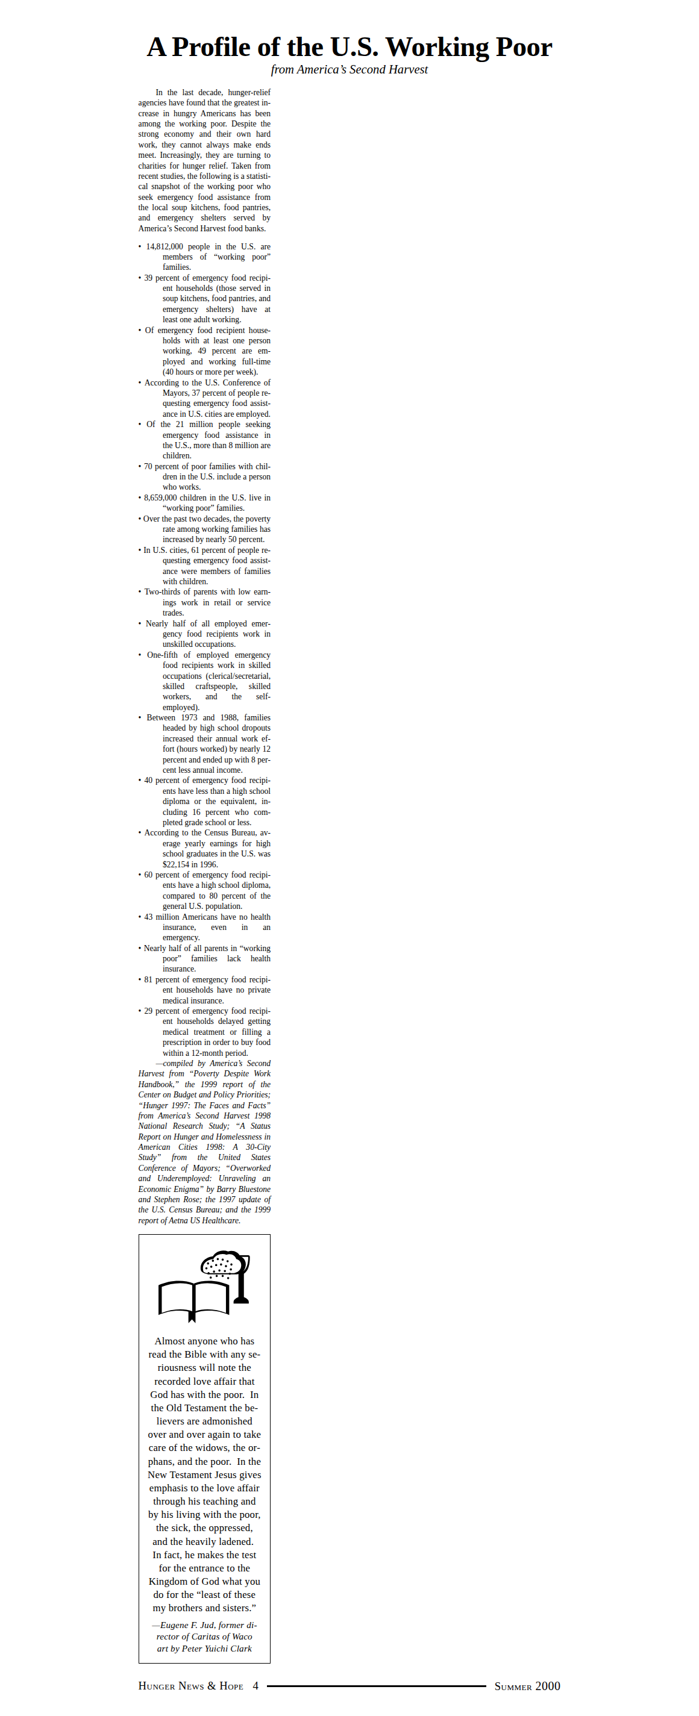A Profile of the U.S. Working Poor
from America’s Second Harvest
In the last decade, hunger-relief agencies have found that the greatest increase in hungry Americans has been among the working poor. Despite the strong economy and their own hard work, they cannot always make ends meet. Increasingly, they are turning to charities for hunger relief. Taken from recent studies, the following is a statistical snapshot of the working poor who seek emergency food assistance from the local soup kitchens, food pantries, and emergency shelters served by America’s Second Harvest food banks.
14,812,000 people in the U.S. are members of “working poor” families.
39 percent of emergency food recipient households (those served in soup kitchens, food pantries, and emergency shelters) have at least one adult working.
Of emergency food recipient households with at least one person working, 49 percent are employed and working full-time (40 hours or more per week).
According to the U.S. Conference of Mayors, 37 percent of people requesting emergency food assistance in U.S. cities are employed.
Of the 21 million people seeking emergency food assistance in the U.S., more than 8 million are children.
70 percent of poor families with children in the U.S. include a person who works.
8,659,000 children in the U.S. live in “working poor” families.
Over the past two decades, the poverty rate among working families has increased by nearly 50 percent.
In U.S. cities, 61 percent of people requesting emergency food assistance were members of families with children.
Two-thirds of parents with low earnings work in retail or service trades.
Nearly half of all employed emergency food recipients work in unskilled occupations.
One-fifth of employed emergency food recipients work in skilled occupations (clerical/secretarial, skilled craftspeople, skilled workers, and the self-employed).
Between 1973 and 1988, families headed by high school dropouts increased their annual work effort (hours worked) by nearly 12 percent and ended up with 8 percent less annual income.
40 percent of emergency food recipients have less than a high school diploma or the equivalent, including 16 percent who completed grade school or less.
According to the Census Bureau, average yearly earnings for high school graduates in the U.S. was $22,154 in 1996.
60 percent of emergency food recipients have a high school diploma, compared to 80 percent of the general U.S. population.
43 million Americans have no health insurance, even in an emergency.
Nearly half of all parents in “working poor” families lack health insurance.
81 percent of emergency food recipient households have no private medical insurance.
29 percent of emergency food recipient households delayed getting medical treatment or filling a prescription in order to buy food within a 12-month period.
—compiled by America’s Second Harvest from “Poverty Despite Work Handbook,” the 1999 report of the Center on Budget and Policy Priorities; “Hunger 1997: The Faces and Facts” from America’s Second Harvest 1998 National Research Study; “A Status Report on Hunger and Homelessness in American Cities 1998: A 30-City Study” from the United States Conference of Mayors; “Overworked and Underemployed: Unraveling an Economic Enigma” by Barry Bluestone and Stephen Rose; the 1997 update of the U.S. Census Bureau; and the 1999 report of Aetna US Healthcare.
Almost anyone who has read the Bible with any seriousness will note the recorded love affair that God has with the poor. In the Old Testament the believers are admonished over and over again to take care of the widows, the orphans, and the poor. In the New Testament Jesus gives emphasis to the love affair through his teaching and by his living with the poor, the sick, the oppressed, and the heavily ladened. In fact, he makes the test for the entrance to the Kingdom of God what you do for the “least of these my brothers and sisters.”
—Eugene F. Jud, former director of Caritas of Waco
art by Peter Yuichi Clark
Hunger News & Hope 4
Summer 2000